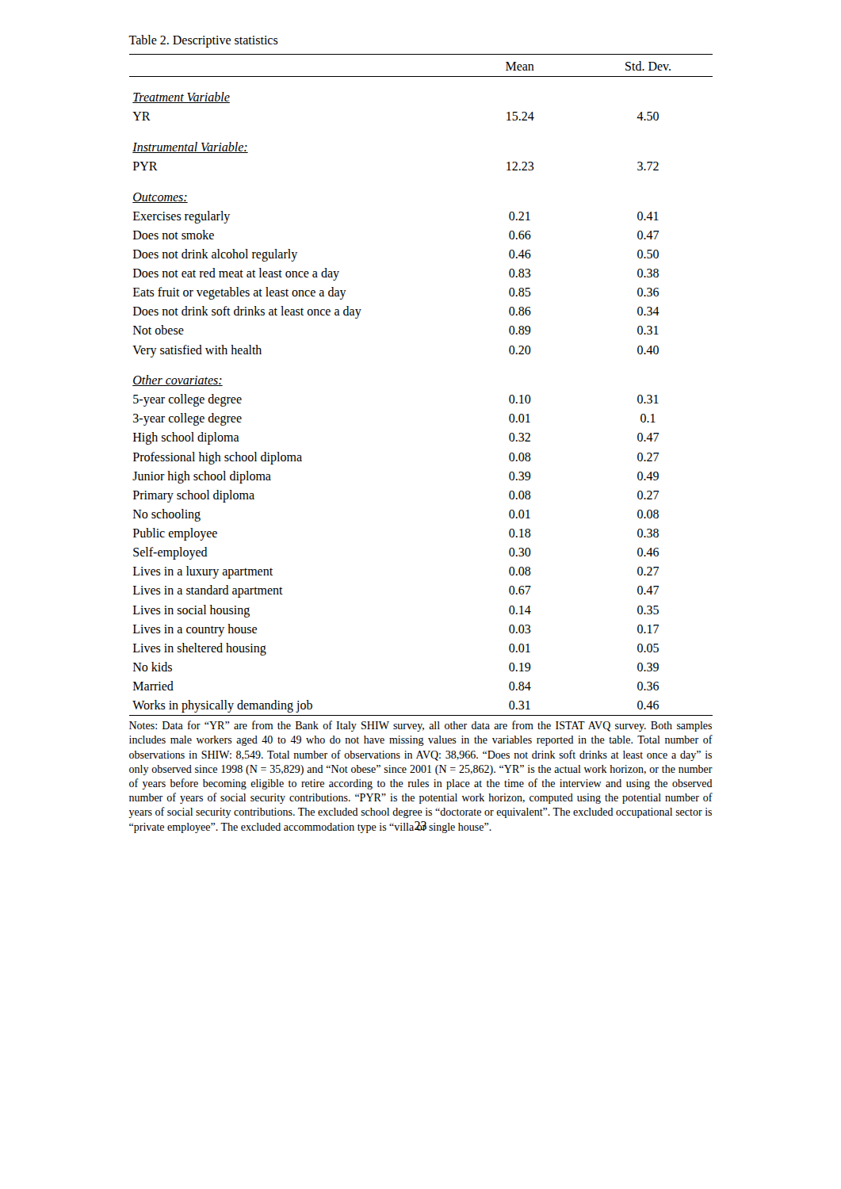Table 2. Descriptive statistics
| | Mean | Std. Dev. |
| --- | --- | --- |
| Treatment Variable | | |
| YR | 15.24 | 4.50 |
| Instrumental Variable: | | |
| PYR | 12.23 | 3.72 |
| Outcomes: | | |
| Exercises regularly | 0.21 | 0.41 |
| Does not smoke | 0.66 | 0.47 |
| Does not drink alcohol regularly | 0.46 | 0.50 |
| Does not eat red meat at least once a day | 0.83 | 0.38 |
| Eats fruit or vegetables at least once a day | 0.85 | 0.36 |
| Does not drink soft drinks at least once a day | 0.86 | 0.34 |
| Not obese | 0.89 | 0.31 |
| Very satisfied with health | 0.20 | 0.40 |
| Other covariates: | | |
| 5-year college degree | 0.10 | 0.31 |
| 3-year college degree | 0.01 | 0.1 |
| High school diploma | 0.32 | 0.47 |
| Professional high school diploma | 0.08 | 0.27 |
| Junior high school diploma | 0.39 | 0.49 |
| Primary school diploma | 0.08 | 0.27 |
| No schooling | 0.01 | 0.08 |
| Public employee | 0.18 | 0.38 |
| Self-employed | 0.30 | 0.46 |
| Lives in a luxury apartment | 0.08 | 0.27 |
| Lives in a standard apartment | 0.67 | 0.47 |
| Lives in social housing | 0.14 | 0.35 |
| Lives in a country house | 0.03 | 0.17 |
| Lives in sheltered housing | 0.01 | 0.05 |
| No kids | 0.19 | 0.39 |
| Married | 0.84 | 0.36 |
| Works in physically demanding job | 0.31 | 0.46 |
Notes: Data for “YR” are from the Bank of Italy SHIW survey, all other data are from the ISTAT AVQ survey. Both samples includes male workers aged 40 to 49 who do not have missing values in the variables reported in the table. Total number of observations in SHIW: 8,549. Total number of observations in AVQ: 38,966. “Does not drink soft drinks at least once a day” is only observed since 1998 (N = 35,829) and “Not obese” since 2001 (N = 25,862). “YR” is the actual work horizon, or the number of years before becoming eligible to retire according to the rules in place at the time of the interview and using the observed number of years of social security contributions. “PYR” is the potential work horizon, computed using the potential number of years of social security contributions. The excluded school degree is “doctorate or equivalent”. The excluded occupational sector is “private employee”. The excluded accommodation type is “villa or single house”.
23